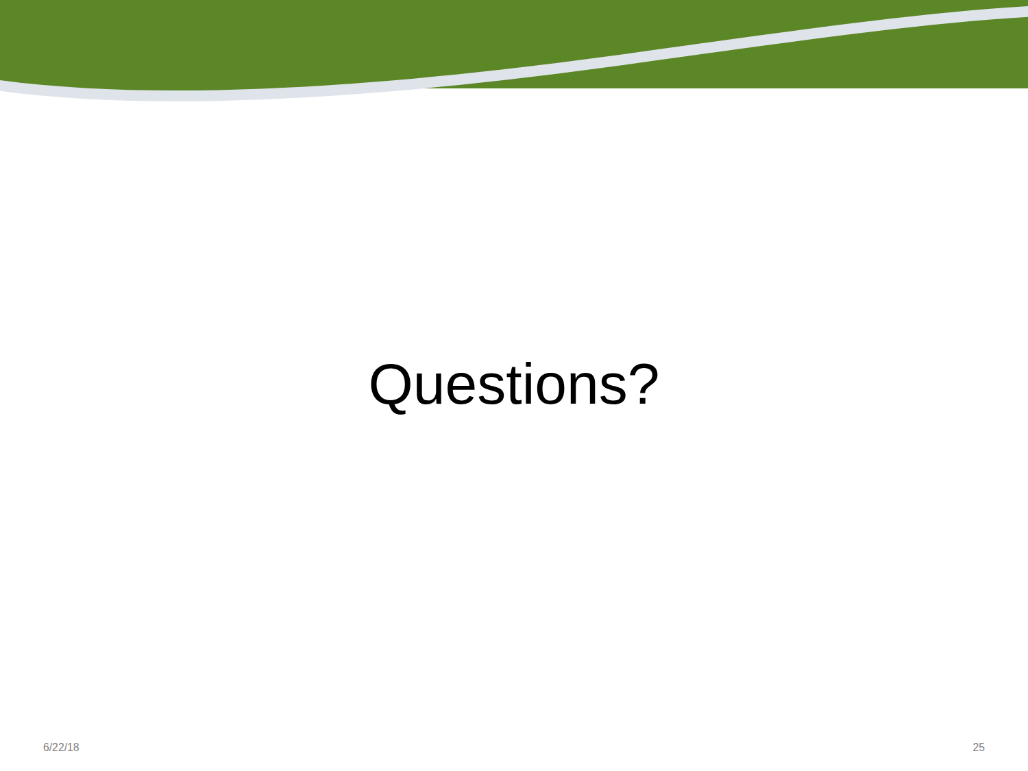Washington State Department of Social and Health Services
Questions?
6/22/18
25